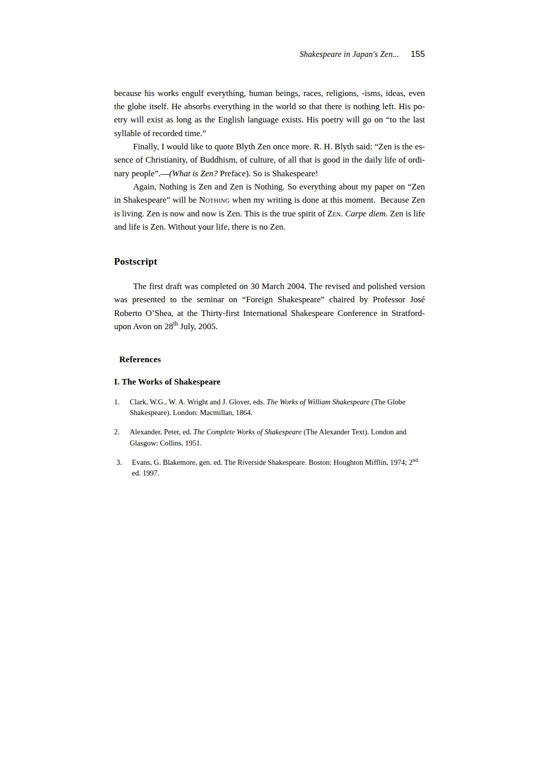Shakespeare in Japan's Zen... 155
because his works engulf everything, human beings, races, religions, -isms, ideas, even the globe itself. He absorbs everything in the world so that there is nothing left. His poetry will exist as long as the English language exists. His poetry will go on “to the last syllable of recorded time.”
Finally, I would like to quote Blyth Zen once more. R. H. Blyth said: “Zen is the essence of Christianity, of Buddhism, of culture, of all that is good in the daily life of ordinary people”.—(What is Zen? Preface). So is Shakespeare!
Again, Nothing is Zen and Zen is Nothing. So everything about my paper on “Zen in Shakespeare” will be Nothing when my writing is done at this moment. Because Zen is living. Zen is now and now is Zen. This is the true spirit of Zen. Carpe diem. Zen is life and life is Zen. Without your life, there is no Zen.
Postscript
The first draft was completed on 30 March 2004. The revised and polished version was presented to the seminar on “Foreign Shakespeare” chaired by Professor José Roberto O’Shea, at the Thirty-first International Shakespeare Conference in Stratford-upon Avon on 28th July, 2005.
References
I. The Works of Shakespeare
1. Clark, W.G., W. A. Wright and J. Glover, eds. The Works of William Shakespeare (The Globe Shakespeare). London: Macmillan, 1864.
2. Alexander, Peter, ed. The Complete Works of Shakespeare (The Alexander Text). London and Glasgow: Collins, 1951.
3. Evans, G. Blakemore, gen. ed. The Riverside Shakespeare. Boston: Houghton Mifflin, 1974; 2nd ed. 1997.